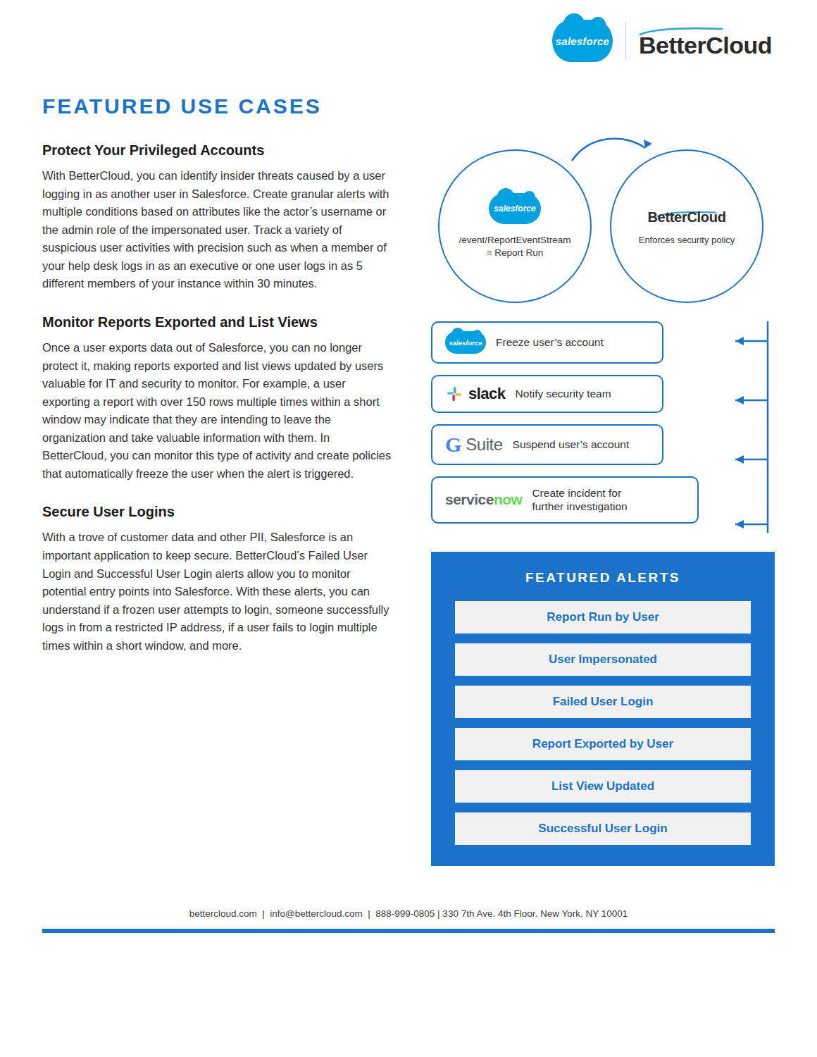salesforce
BetterCloud
FEATURED USE CASES
Protect Your Privileged Accounts
With BetterCloud, you can identify insider threats caused by a user logging in as another user in Salesforce. Create granular alerts with multiple conditions based on attributes like the actor’s username or the admin role of the impersonated user. Track a variety of suspicious user activities with precision such as when a member of your help desk logs in as an executive or one user logs in as 5 different members of your instance within 30 minutes.
Monitor Reports Exported and List Views
Once a user exports data out of Salesforce, you can no longer protect it, making reports exported and list views updated by users valuable for IT and security to monitor. For example, a user exporting a report with over 150 rows multiple times within a short window may indicate that they are intending to leave the organization and take valuable information with them. In BetterCloud, you can monitor this type of activity and create policies that automatically freeze the user when the alert is triggered.
Secure User Logins
With a trove of customer data and other PII, Salesforce is an important application to keep secure. BetterCloud’s Failed User Login and Successful User Login alerts allow you to monitor potential entry points into Salesforce. With these alerts, you can understand if a frozen user attempts to login, someone successfully logs in from a restricted IP address, if a user fails to login multiple times within a short window, and more.
salesforce
/event/ReportEventStream
= Report Run
BetterCloud
Enforces security policy
salesforce Freeze user’s account
slack Notify security team
GSuite Suspend user’s account
servicenow Create incident for
further investigation
FEATURED ALERTS
Report Run by User
User Impersonated
Failed User Login
Report Exported by User
List View Updated
Successful User Login
bettercloud.com | info@bettercloud.com | 888-999-0805 | 330 7th Ave. 4th Floor. New York, NY 10001